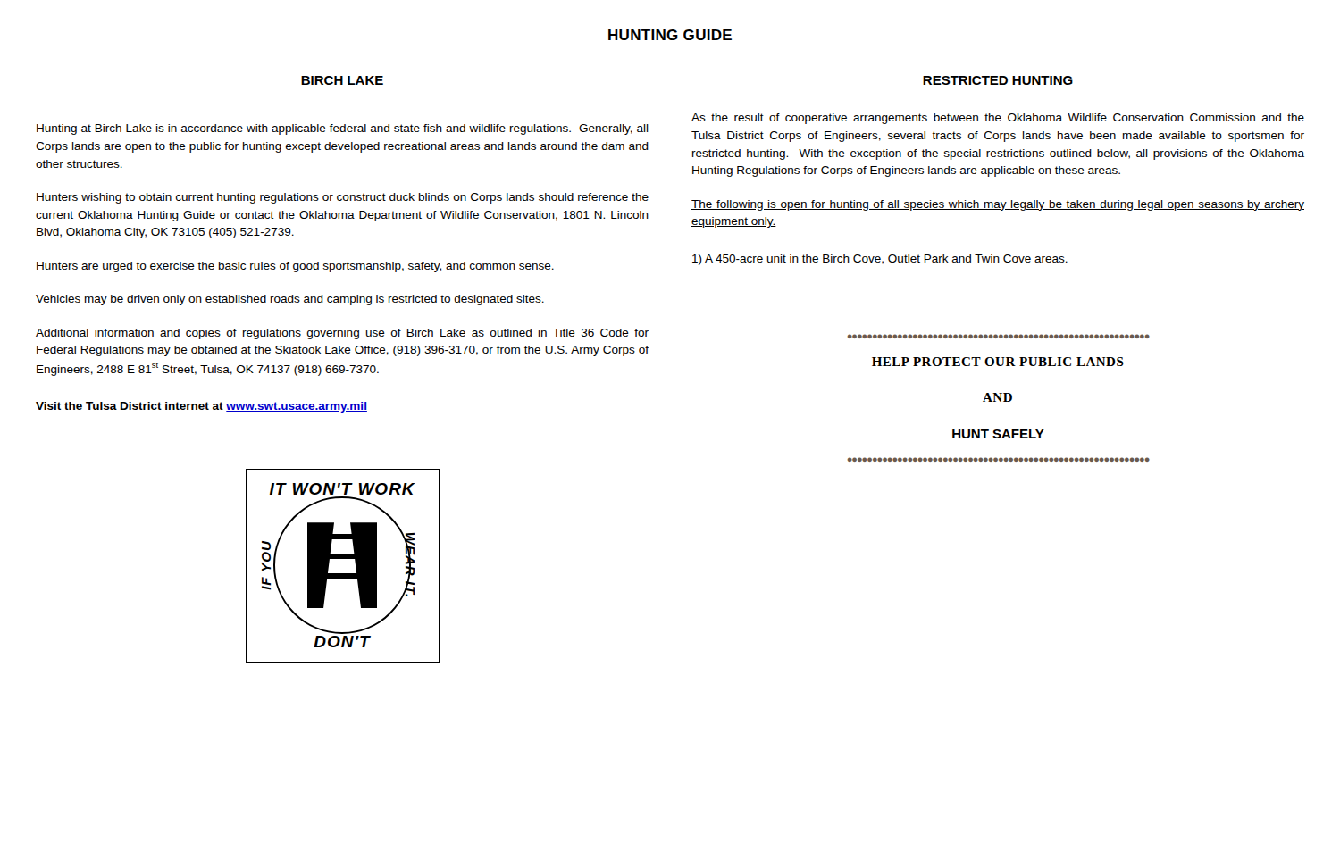HUNTING GUIDE
BIRCH LAKE
Hunting at Birch Lake is in accordance with applicable federal and state fish and wildlife regulations. Generally, all Corps lands are open to the public for hunting except developed recreational areas and lands around the dam and other structures.
Hunters wishing to obtain current hunting regulations or construct duck blinds on Corps lands should reference the current Oklahoma Hunting Guide or contact the Oklahoma Department of Wildlife Conservation, 1801 N. Lincoln Blvd, Oklahoma City, OK 73105 (405) 521-2739.
Hunters are urged to exercise the basic rules of good sportsmanship, safety, and common sense.
Vehicles may be driven only on established roads and camping is restricted to designated sites.
Additional information and copies of regulations governing use of Birch Lake as outlined in Title 36 Code for Federal Regulations may be obtained at the Skiatook Lake Office, (918) 396-3170, or from the U.S. Army Corps of Engineers, 2488 E 81st Street, Tulsa, OK 74137 (918) 669-7370.
Visit the Tulsa District internet at www.swt.usace.army.mil
IT WON'T WORK
IF YOU
WEAR IT.
DON'T
RESTRICTED HUNTING
As the result of cooperative arrangements between the Oklahoma Wildlife Conservation Commission and the Tulsa District Corps of Engineers, several tracts of Corps lands have been made available to sportsmen for restricted hunting. With the exception of the special restrictions outlined below, all provisions of the Oklahoma Hunting Regulations for Corps of Engineers lands are applicable on these areas.
The following is open for hunting of all species which may legally be taken during legal open seasons by archery equipment only.
1) A 450-acre unit in the Birch Cove, Outlet Park and Twin Cove areas.
●●●●●●●●●●●●●●●●●●●●●●●●●●●●●●●●●●●●●●●●●●●●●●●●●●●●●●●●●●●●
HELP PROTECT OUR PUBLIC LANDS
AND
HUNT SAFELY
●●●●●●●●●●●●●●●●●●●●●●●●●●●●●●●●●●●●●●●●●●●●●●●●●●●●●●●●●●●●